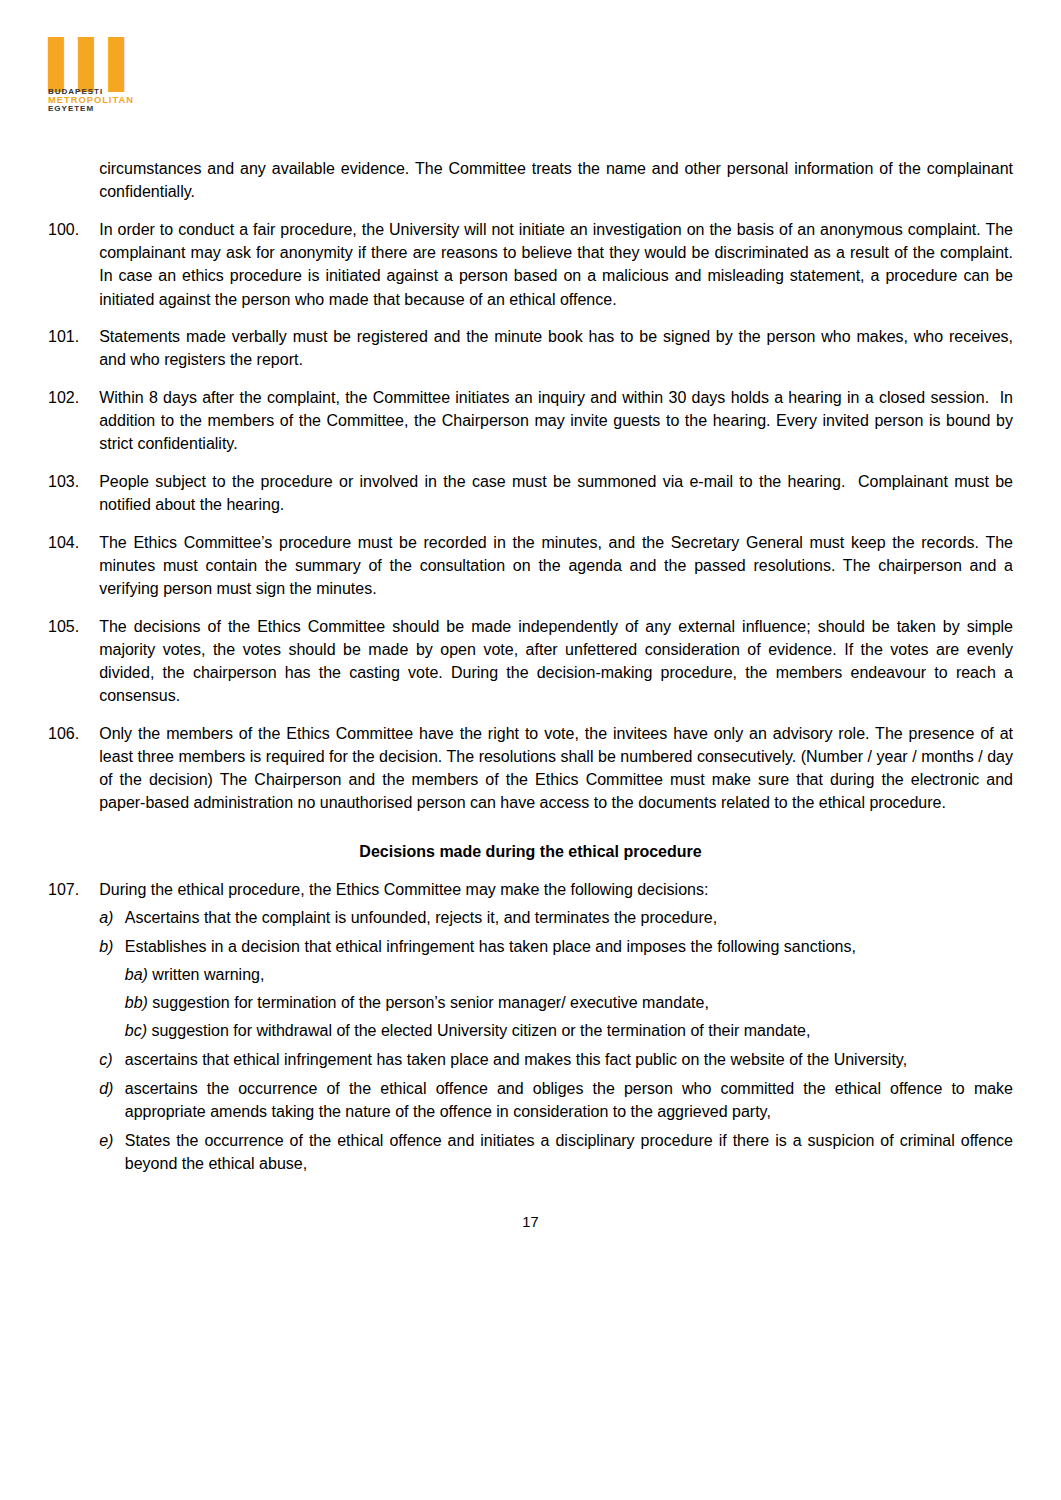▌▌▌ BUDAPESTI METROPOLITAN EGYETEM
circumstances and any available evidence. The Committee treats the name and other personal information of the complainant confidentially.
100. In order to conduct a fair procedure, the University will not initiate an investigation on the basis of an anonymous complaint. The complainant may ask for anonymity if there are reasons to believe that they would be discriminated as a result of the complaint. In case an ethics procedure is initiated against a person based on a malicious and misleading statement, a procedure can be initiated against the person who made that because of an ethical offence.
101. Statements made verbally must be registered and the minute book has to be signed by the person who makes, who receives, and who registers the report.
102. Within 8 days after the complaint, the Committee initiates an inquiry and within 30 days holds a hearing in a closed session. In addition to the members of the Committee, the Chairperson may invite guests to the hearing. Every invited person is bound by strict confidentiality.
103. People subject to the procedure or involved in the case must be summoned via e-mail to the hearing. Complainant must be notified about the hearing.
104. The Ethics Committee’s procedure must be recorded in the minutes, and the Secretary General must keep the records. The minutes must contain the summary of the consultation on the agenda and the passed resolutions. The chairperson and a verifying person must sign the minutes.
105. The decisions of the Ethics Committee should be made independently of any external influence; should be taken by simple majority votes, the votes should be made by open vote, after unfettered consideration of evidence. If the votes are evenly divided, the chairperson has the casting vote. During the decision-making procedure, the members endeavour to reach a consensus.
106. Only the members of the Ethics Committee have the right to vote, the invitees have only an advisory role. The presence of at least three members is required for the decision. The resolutions shall be numbered consecutively. (Number / year / months / day of the decision) The Chairperson and the members of the Ethics Committee must make sure that during the electronic and paper-based administration no unauthorised person can have access to the documents related to the ethical procedure.
Decisions made during the ethical procedure
107. During the ethical procedure, the Ethics Committee may make the following decisions:
a) Ascertains that the complaint is unfounded, rejects it, and terminates the procedure,
b) Establishes in a decision that ethical infringement has taken place and imposes the following sanctions,
ba) written warning,
bb) suggestion for termination of the person’s senior manager/ executive mandate,
bc) suggestion for withdrawal of the elected University citizen or the termination of their mandate,
c) ascertains that ethical infringement has taken place and makes this fact public on the website of the University,
d) ascertains the occurrence of the ethical offence and obliges the person who committed the ethical offence to make appropriate amends taking the nature of the offence in consideration to the aggrieved party,
e) States the occurrence of the ethical offence and initiates a disciplinary procedure if there is a suspicion of criminal offence beyond the ethical abuse,
17